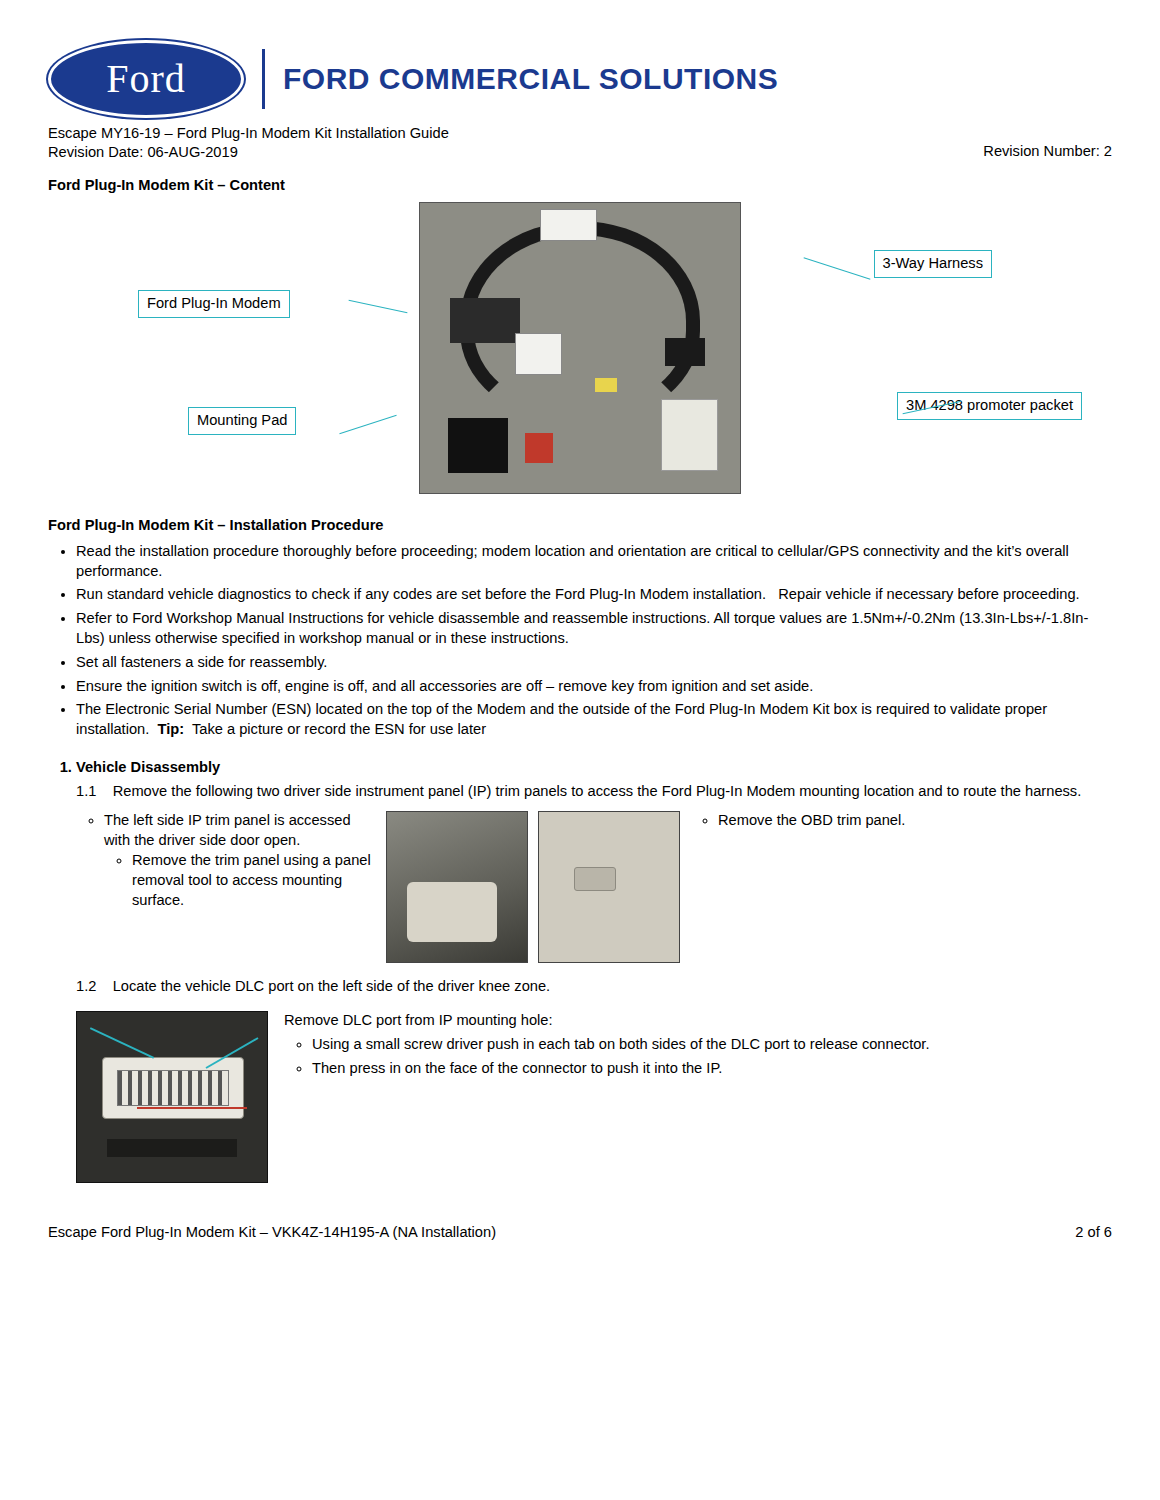Ford
FORD COMMERCIAL SOLUTIONS
Escape MY16-19 – Ford Plug-In Modem Kit Installation Guide
Revision Date: 06-AUG-2019
Revision Number: 2
Ford Plug-In Modem Kit – Content
3-Way Harness
Ford Plug-In Modem
Mounting Pad
3M 4298 promoter packet
Ford Plug-In Modem Kit – Installation Procedure
Read the installation procedure thoroughly before proceeding; modem location and orientation are critical to cellular/GPS connectivity and the kit’s overall performance.
Run standard vehicle diagnostics to check if any codes are set before the Ford Plug-In Modem installation. Repair vehicle if necessary before proceeding.
Refer to Ford Workshop Manual Instructions for vehicle disassemble and reassemble instructions. All torque values are 1.5Nm+/-0.2Nm (13.3In-Lbs+/-1.8In-Lbs) unless otherwise specified in workshop manual or in these instructions.
Set all fasteners a side for reassembly.
Ensure the ignition switch is off, engine is off, and all accessories are off – remove key from ignition and set aside.
The Electronic Serial Number (ESN) located on the top of the Modem and the outside of the Ford Plug-In Modem Kit box is required to validate proper installation. Tip: Take a picture or record the ESN for use later
Vehicle Disassembly
1.1 Remove the following two driver side instrument panel (IP) trim panels to access the Ford Plug-In Modem mounting location and to route the harness.
The left side IP trim panel is accessed with the driver side door open.
Remove the trim panel using a panel removal tool to access mounting surface.
Remove the OBD trim panel.
1.2 Locate the vehicle DLC port on the left side of the driver knee zone.
Remove DLC port from IP mounting hole:
Using a small screw driver push in each tab on both sides of the DLC port to release connector.
Then press in on the face of the connector to push it into the IP.
Escape Ford Plug-In Modem Kit – VKK4Z-14H195-A (NA Installation) 2 of 6